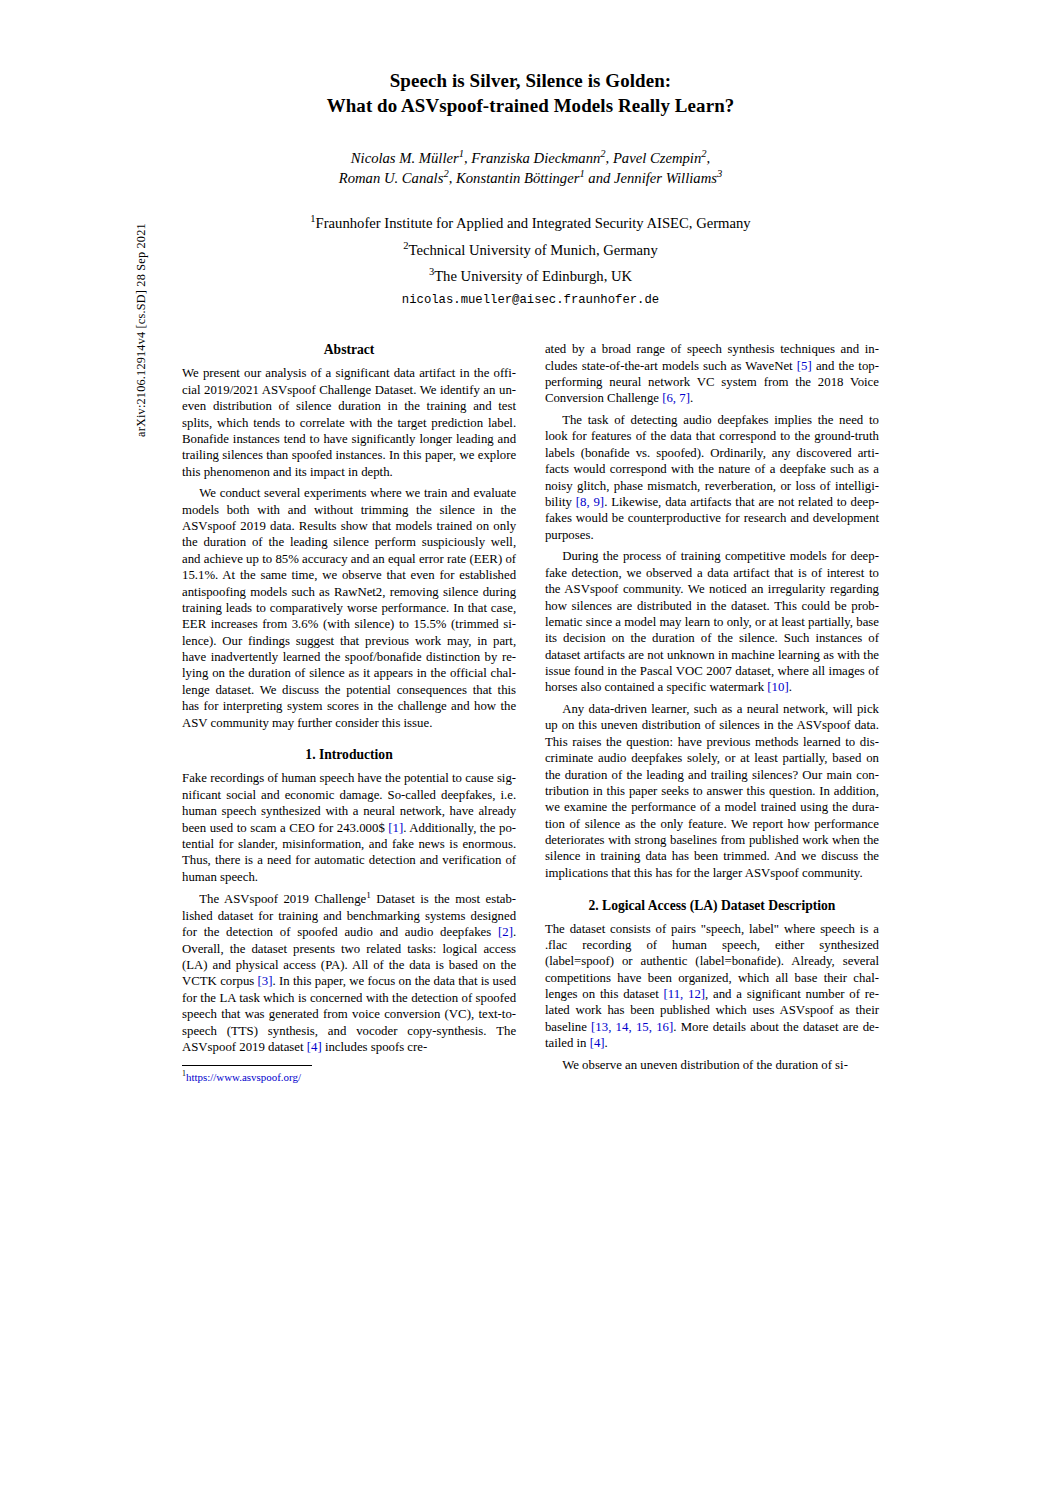arXiv:2106.12914v4 [cs.SD] 28 Sep 2021
Speech is Silver, Silence is Golden:
What do ASVspoof-trained Models Really Learn?
Nicolas M. Müller1, Franziska Dieckmann2, Pavel Czempin2,
Roman U. Canals2, Konstantin Böttinger1 and Jennifer Williams3
1Fraunhofer Institute for Applied and Integrated Security AISEC, Germany
2Technical University of Munich, Germany
3The University of Edinburgh, UK
nicolas.mueller@aisec.fraunhofer.de
Abstract
We present our analysis of a significant data artifact in the official 2019/2021 ASVspoof Challenge Dataset. We identify an uneven distribution of silence duration in the training and test splits, which tends to correlate with the target prediction label. Bonafide instances tend to have significantly longer leading and trailing silences than spoofed instances. In this paper, we explore this phenomenon and its impact in depth.
We conduct several experiments where we train and evaluate models both with and without trimming the silence in the ASVspoof 2019 data. Results show that models trained on only the duration of the leading silence perform suspiciously well, and achieve up to 85% accuracy and an equal error rate (EER) of 15.1%. At the same time, we observe that even for established antispoofing models such as RawNet2, removing silence during training leads to comparatively worse performance. In that case, EER increases from 3.6% (with silence) to 15.5% (trimmed silence). Our findings suggest that previous work may, in part, have inadvertently learned the spoof/bonafide distinction by relying on the duration of silence as it appears in the official challenge dataset. We discuss the potential consequences that this has for interpreting system scores in the challenge and how the ASV community may further consider this issue.
1. Introduction
Fake recordings of human speech have the potential to cause significant social and economic damage. So-called deepfakes, i.e. human speech synthesized with a neural network, have already been used to scam a CEO for 243.000$ [1]. Additionally, the potential for slander, misinformation, and fake news is enormous. Thus, there is a need for automatic detection and verification of human speech.
The ASVspoof 2019 Challenge1 Dataset is the most established dataset for training and benchmarking systems designed for the detection of spoofed audio and audio deepfakes [2]. Overall, the dataset presents two related tasks: logical access (LA) and physical access (PA). All of the data is based on the VCTK corpus [3]. In this paper, we focus on the data that is used for the LA task which is concerned with the detection of spoofed speech that was generated from voice conversion (VC), text-to-speech (TTS) synthesis, and vocoder copy-synthesis. The ASVspoof 2019 dataset [4] includes spoofs cre-
1https://www.asvspoof.org/
ated by a broad range of speech synthesis techniques and includes state-of-the-art models such as WaveNet [5] and the top-performing neural network VC system from the 2018 Voice Conversion Challenge [6, 7].
The task of detecting audio deepfakes implies the need to look for features of the data that correspond to the ground-truth labels (bonafide vs. spoofed). Ordinarily, any discovered artifacts would correspond with the nature of a deepfake such as a noisy glitch, phase mismatch, reverberation, or loss of intelligibility [8, 9]. Likewise, data artifacts that are not related to deepfakes would be counterproductive for research and development purposes.
During the process of training competitive models for deepfake detection, we observed a data artifact that is of interest to the ASVspoof community. We noticed an irregularity regarding how silences are distributed in the dataset. This could be problematic since a model may learn to only, or at least partially, base its decision on the duration of the silence. Such instances of dataset artifacts are not unknown in machine learning as with the issue found in the Pascal VOC 2007 dataset, where all images of horses also contained a specific watermark [10].
Any data-driven learner, such as a neural network, will pick up on this uneven distribution of silences in the ASVspoof data. This raises the question: have previous methods learned to discriminate audio deepfakes solely, or at least partially, based on the duration of the leading and trailing silences? Our main contribution in this paper seeks to answer this question. In addition, we examine the performance of a model trained using the duration of silence as the only feature. We report how performance deteriorates with strong baselines from published work when the silence in training data has been trimmed. And we discuss the implications that this has for the larger ASVspoof community.
2. Logical Access (LA) Dataset Description
The dataset consists of pairs "speech, label" where speech is a .flac recording of human speech, either synthesized (label=spoof) or authentic (label=bonafide). Already, several competitions have been organized, which all base their challenges on this dataset [11, 12], and a significant number of related work has been published which uses ASVspoof as their baseline [13, 14, 15, 16]. More details about the dataset are detailed in [4].
We observe an uneven distribution of the duration of si-